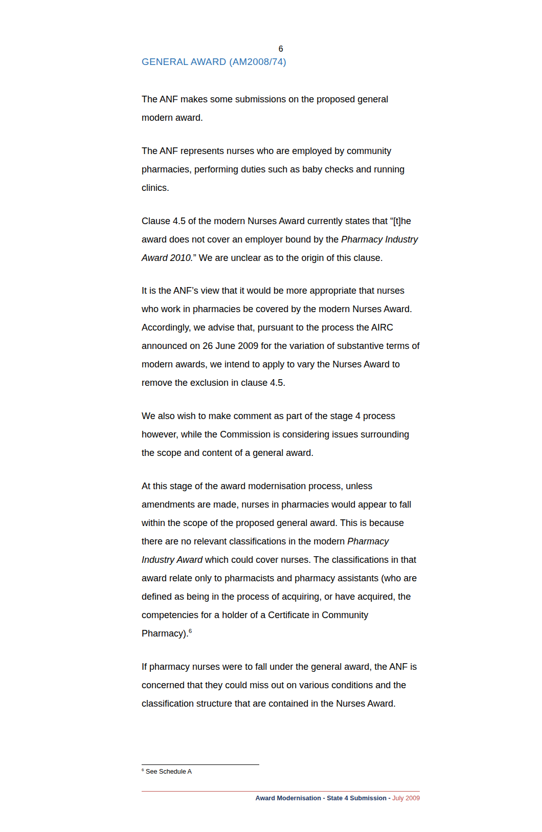6
GENERAL AWARD (AM2008/74)
The ANF makes some submissions on the proposed general modern award.
The ANF represents nurses who are employed by community pharmacies, performing duties such as baby checks and running clinics.
Clause 4.5 of the modern Nurses Award currently states that “[t]he award does not cover an employer bound by the Pharmacy Industry Award 2010.” We are unclear as to the origin of this clause.
It is the ANF’s view that it would be more appropriate that nurses who work in pharmacies be covered by the modern Nurses Award. Accordingly, we advise that, pursuant to the process the AIRC announced on 26 June 2009 for the variation of substantive terms of modern awards, we intend to apply to vary the Nurses Award to remove the exclusion in clause 4.5.
We also wish to make comment as part of the stage 4 process however, while the Commission is considering issues surrounding the scope and content of a general award.
At this stage of the award modernisation process, unless amendments are made, nurses in pharmacies would appear to fall within the scope of the proposed general award. This is because there are no relevant classifications in the modern Pharmacy Industry Award which could cover nurses. The classifications in that award relate only to pharmacists and pharmacy assistants (who are defined as being in the process of acquiring, or have acquired, the competencies for a holder of a Certificate in Community Pharmacy).6
If pharmacy nurses were to fall under the general award, the ANF is concerned that they could miss out on various conditions and the classification structure that are contained in the Nurses Award.
6 See Schedule A
Award Modernisation - State 4 Submission - July 2009